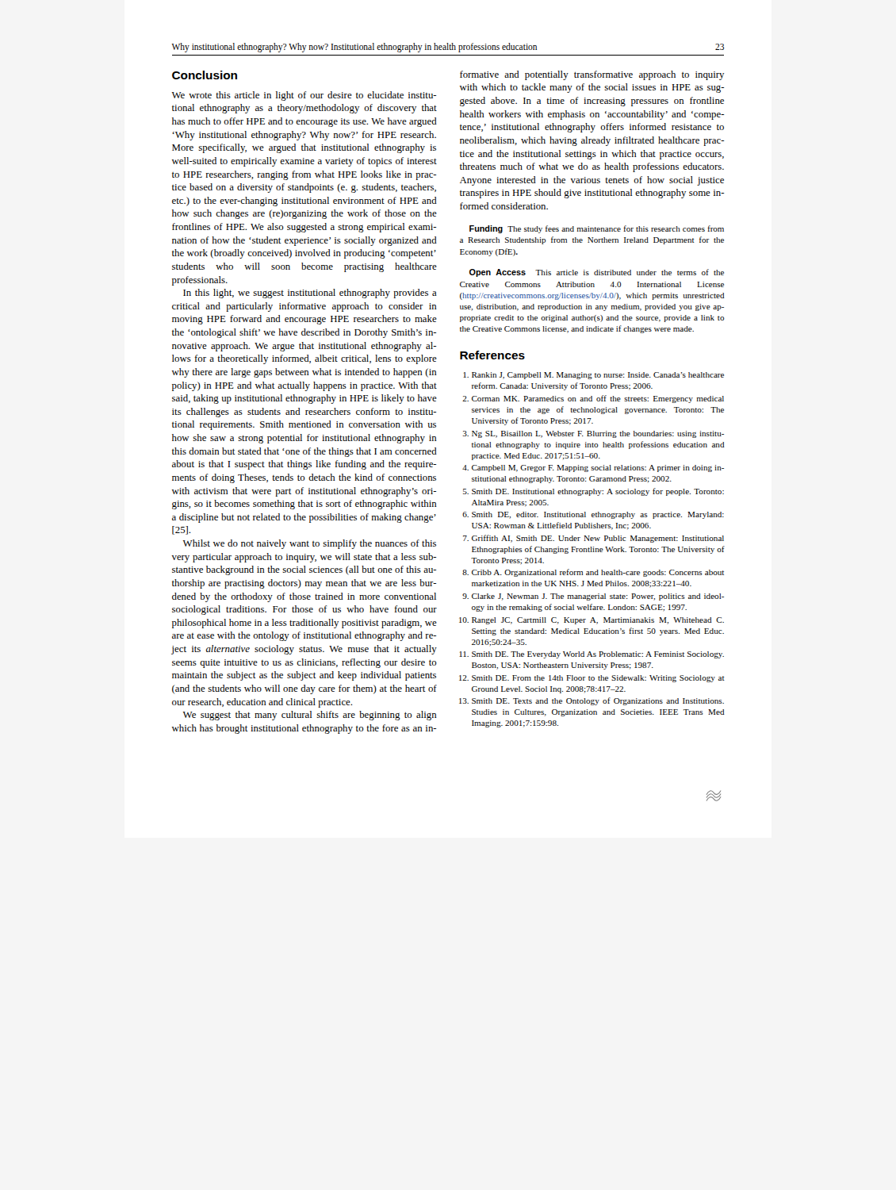Why institutional ethnography? Why now? Institutional ethnography in health professions education 23
Conclusion
We wrote this article in light of our desire to elucidate institutional ethnography as a theory/methodology of discovery that has much to offer HPE and to encourage its use. We have argued ‘Why institutional ethnography? Why now?’ for HPE research. More specifically, we argued that institutional ethnography is well-suited to empirically examine a variety of topics of interest to HPE researchers, ranging from what HPE looks like in practice based on a diversity of standpoints (e. g. students, teachers, etc.) to the ever-changing institutional environment of HPE and how such changes are (re)organizing the work of those on the frontlines of HPE. We also suggested a strong empirical examination of how the ‘student experience’ is socially organized and the work (broadly conceived) involved in producing ‘competent’ students who will soon become practising healthcare professionals.
In this light, we suggest institutional ethnography provides a critical and particularly informative approach to consider in moving HPE forward and encourage HPE researchers to make the ‘ontological shift’ we have described in Dorothy Smith’s innovative approach. We argue that institutional ethnography allows for a theoretically informed, albeit critical, lens to explore why there are large gaps between what is intended to happen (in policy) in HPE and what actually happens in practice. With that said, taking up institutional ethnography in HPE is likely to have its challenges as students and researchers conform to institutional requirements. Smith mentioned in conversation with us how she saw a strong potential for institutional ethnography in this domain but stated that ‘one of the things that I am concerned about is that I suspect that things like funding and the requirements of doing Theses, tends to detach the kind of connections with activism that were part of institutional ethnography’s origins, so it becomes something that is sort of ethnographic within a discipline but not related to the possibilities of making change’ [25].
Whilst we do not naively want to simplify the nuances of this very particular approach to inquiry, we will state that a less substantive background in the social sciences (all but one of this authorship are practising doctors) may mean that we are less burdened by the orthodoxy of those trained in more conventional sociological traditions. For those of us who have found our philosophical home in a less traditionally positivist paradigm, we are at ease with the ontology of institutional ethnography and reject its alternative sociology status. We muse that it actually seems quite intuitive to us as clinicians, reflecting our desire to maintain the subject as the subject and keep individual patients (and the students who will one day care for them) at the heart of our research, education and clinical practice.
We suggest that many cultural shifts are beginning to align which has brought institutional ethnography to the fore as an informative and potentially transformative approach to inquiry with which to tackle many of the social issues in HPE as suggested above. In a time of increasing pressures on frontline health workers with emphasis on ‘accountability’ and ‘competence,’ institutional ethnography offers informed resistance to neoliberalism, which having already infiltrated healthcare practice and the institutional settings in which that practice occurs, threatens much of what we do as health professions educators. Anyone interested in the various tenets of how social justice transpires in HPE should give institutional ethnography some informed consideration.
Funding The study fees and maintenance for this research comes from a Research Studentship from the Northern Ireland Department for the Economy (DfE).
Open Access This article is distributed under the terms of the Creative Commons Attribution 4.0 International License (http://creativecommons.org/licenses/by/4.0/), which permits unrestricted use, distribution, and reproduction in any medium, provided you give appropriate credit to the original author(s) and the source, provide a link to the Creative Commons license, and indicate if changes were made.
References
Rankin J, Campbell M. Managing to nurse: Inside. Canada’s healthcare reform. Canada: University of Toronto Press; 2006.
Corman MK. Paramedics on and off the streets: Emergency medical services in the age of technological governance. Toronto: The University of Toronto Press; 2017.
Ng SL, Bisaillon L, Webster F. Blurring the boundaries: using institutional ethnography to inquire into health professions education and practice. Med Educ. 2017;51:51–60.
Campbell M, Gregor F. Mapping social relations: A primer in doing institutional ethnography. Toronto: Garamond Press; 2002.
Smith DE. Institutional ethnography: A sociology for people. Toronto: AltaMira Press; 2005.
Smith DE, editor. Institutional ethnography as practice. Maryland: USA: Rowman & Littlefield Publishers, Inc; 2006.
Griffith AI, Smith DE. Under New Public Management: Institutional Ethnographies of Changing Frontline Work. Toronto: The University of Toronto Press; 2014.
Cribb A. Organizational reform and health-care goods: Concerns about marketization in the UK NHS. J Med Philos. 2008;33:221–40.
Clarke J, Newman J. The managerial state: Power, politics and ideology in the remaking of social welfare. London: SAGE; 1997.
Rangel JC, Cartmill C, Kuper A, Martimianakis M, Whitehead C. Setting the standard: Medical Education’s first 50 years. Med Educ. 2016;50:24–35.
Smith DE. The Everyday World As Problematic: A Feminist Sociology. Boston, USA: Northeastern University Press; 1987.
Smith DE. From the 14th Floor to the Sidewalk: Writing Sociology at Ground Level. Sociol Inq. 2008;78:417–22.
Smith DE. Texts and the Ontology of Organizations and Institutions. Studies in Cultures, Organization and Societies. IEEE Trans Med Imaging. 2001;7:159:98.